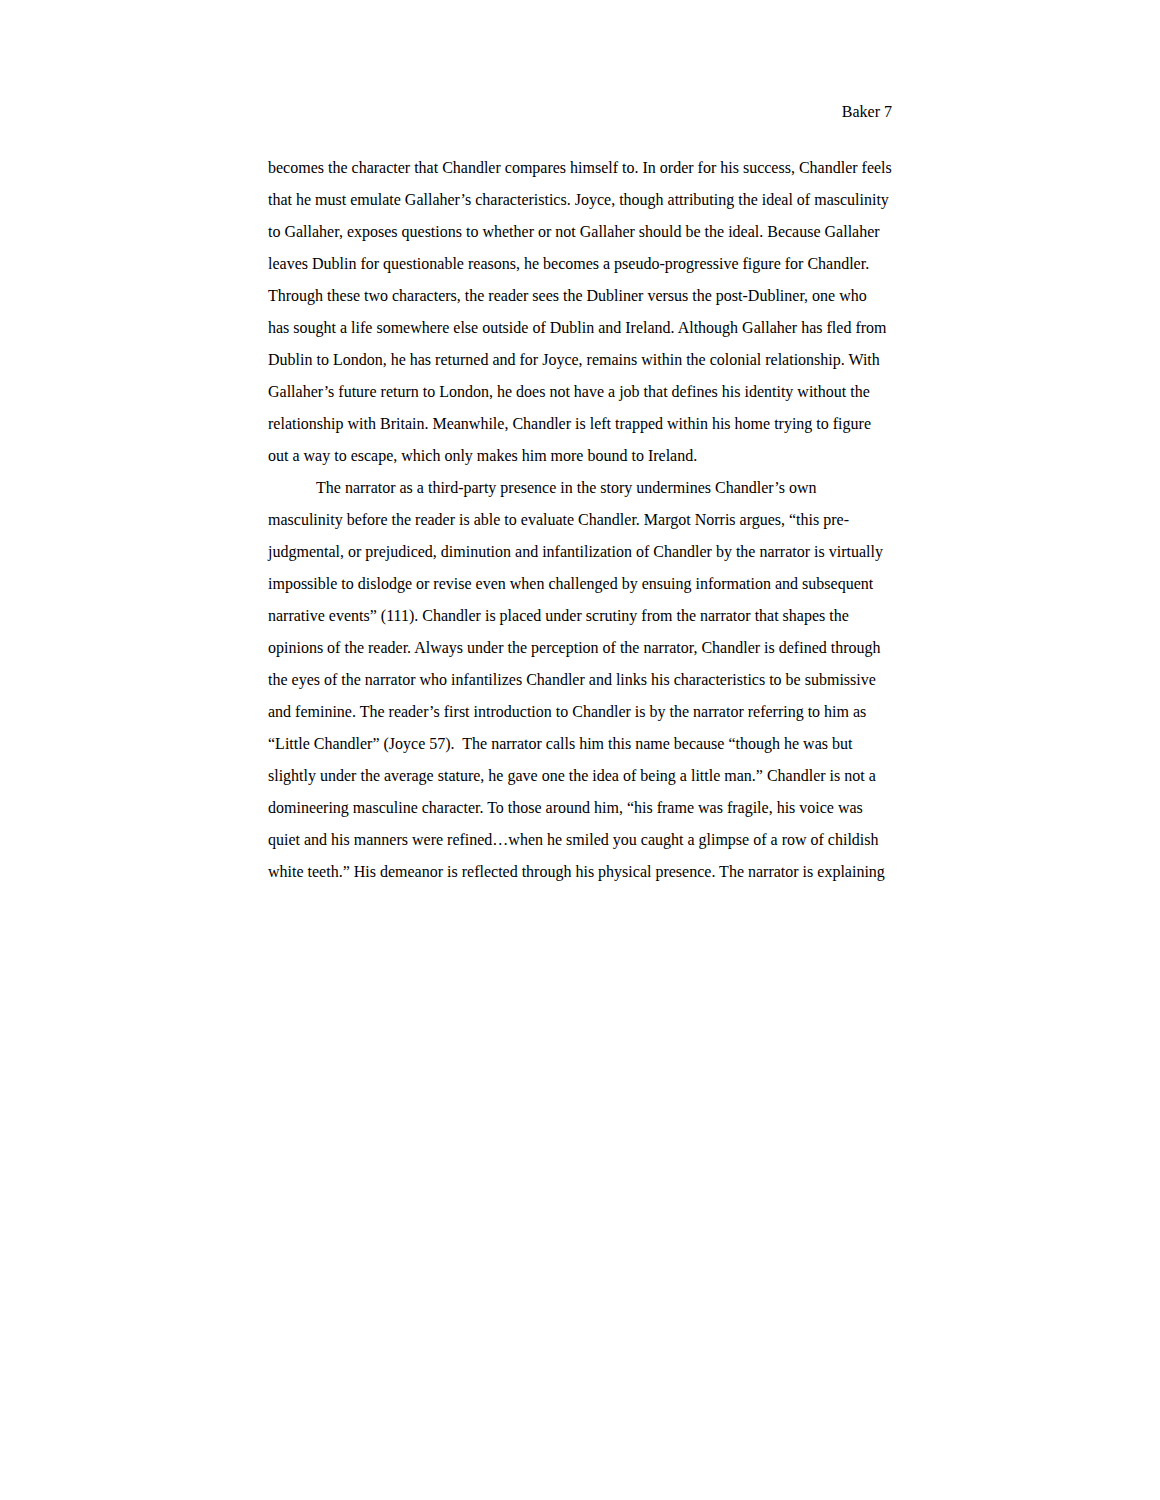Baker 7
becomes the character that Chandler compares himself to. In order for his success, Chandler feels that he must emulate Gallaher’s characteristics. Joyce, though attributing the ideal of masculinity to Gallaher, exposes questions to whether or not Gallaher should be the ideal. Because Gallaher leaves Dublin for questionable reasons, he becomes a pseudo-progressive figure for Chandler. Through these two characters, the reader sees the Dubliner versus the post-Dubliner, one who has sought a life somewhere else outside of Dublin and Ireland. Although Gallaher has fled from Dublin to London, he has returned and for Joyce, remains within the colonial relationship. With Gallaher’s future return to London, he does not have a job that defines his identity without the relationship with Britain. Meanwhile, Chandler is left trapped within his home trying to figure out a way to escape, which only makes him more bound to Ireland.
The narrator as a third-party presence in the story undermines Chandler’s own masculinity before the reader is able to evaluate Chandler. Margot Norris argues, “this pre-judgmental, or prejudiced, diminution and infantilization of Chandler by the narrator is virtually impossible to dislodge or revise even when challenged by ensuing information and subsequent narrative events” (111). Chandler is placed under scrutiny from the narrator that shapes the opinions of the reader. Always under the perception of the narrator, Chandler is defined through the eyes of the narrator who infantilizes Chandler and links his characteristics to be submissive and feminine. The reader’s first introduction to Chandler is by the narrator referring to him as “Little Chandler” (Joyce 57). The narrator calls him this name because “though he was but slightly under the average stature, he gave one the idea of being a little man.” Chandler is not a domineering masculine character. To those around him, “his frame was fragile, his voice was quiet and his manners were refined…when he smiled you caught a glimpse of a row of childish white teeth.” His demeanor is reflected through his physical presence. The narrator is explaining